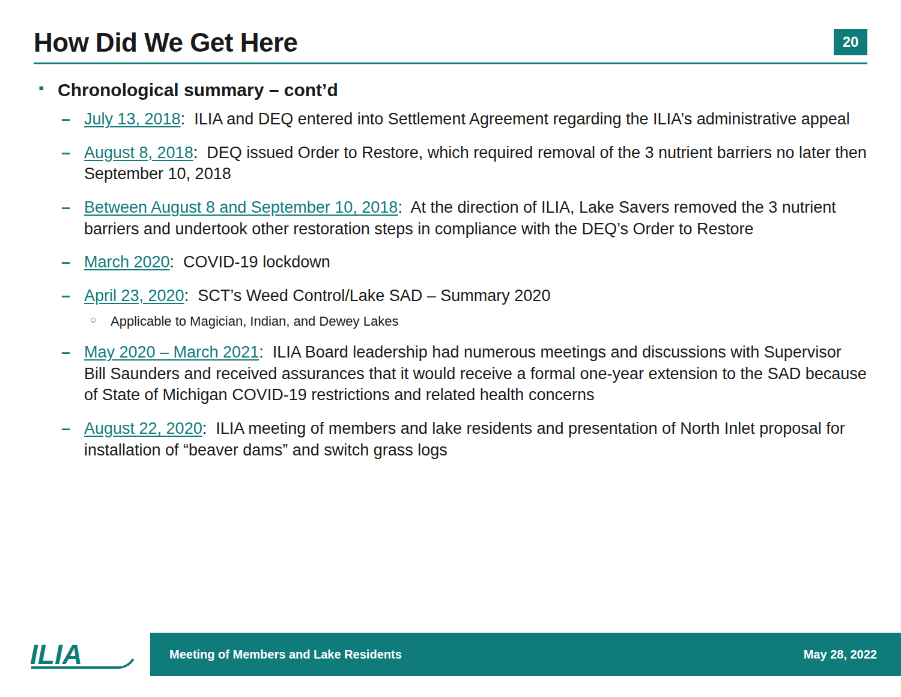How Did We Get Here
20
Chronological summary – cont’d
July 13, 2018: ILIA and DEQ entered into Settlement Agreement regarding the ILIA’s administrative appeal
August 8, 2018: DEQ issued Order to Restore, which required removal of the 3 nutrient barriers no later then September 10, 2018
Between August 8 and September 10, 2018: At the direction of ILIA, Lake Savers removed the 3 nutrient barriers and undertook other restoration steps in compliance with the DEQ’s Order to Restore
March 2020: COVID-19 lockdown
April 23, 2020: SCT’s Weed Control/Lake SAD – Summary 2020
Applicable to Magician, Indian, and Dewey Lakes
May 2020 – March 2021: ILIA Board leadership had numerous meetings and discussions with Supervisor Bill Saunders and received assurances that it would receive a formal one-year extension to the SAD because of State of Michigan COVID-19 restrictions and related health concerns
August 22, 2020: ILIA meeting of members and lake residents and presentation of North Inlet proposal for installation of “beaver dams” and switch grass logs
ILIA
Meeting of Members and Lake Residents May 28, 2022